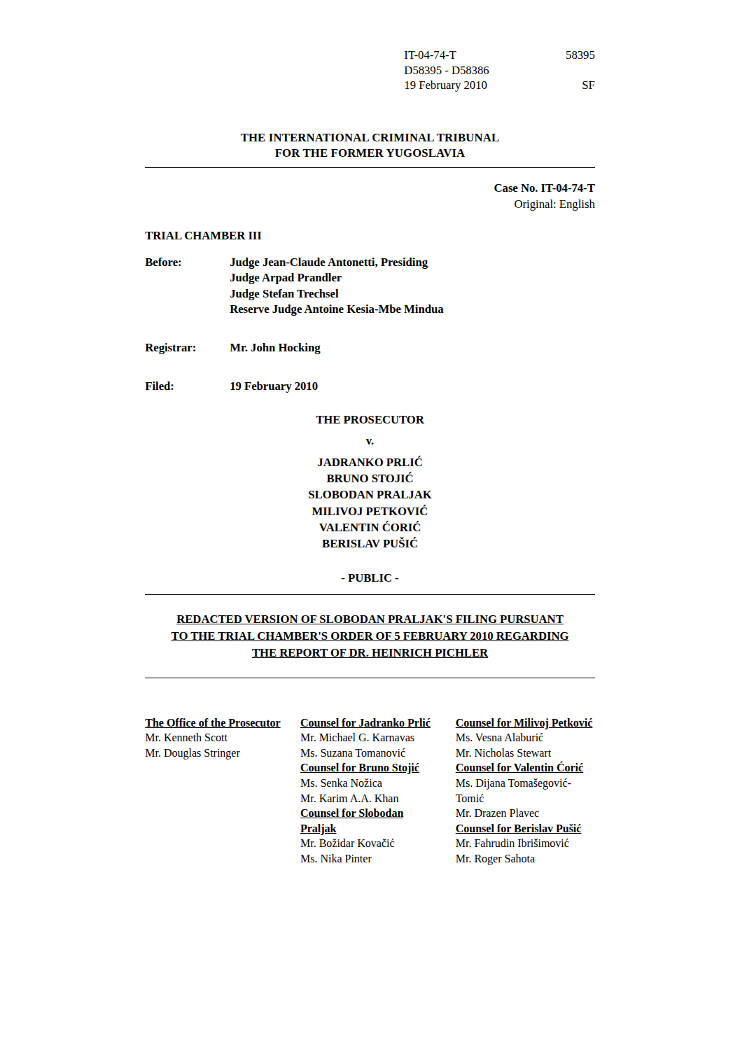IT-04-74-T
D58395 - D58386
19 February 2010
58395
SF
THE INTERNATIONAL CRIMINAL TRIBUNAL
FOR THE FORMER YUGOSLAVIA
Case No. IT-04-74-T
Original: English
TRIAL CHAMBER III
| Before: | Judge Jean-Claude Antonetti, Presiding Judge Arpad Prandler Judge Stefan Trechsel Reserve Judge Antoine Kesia-Mbe Mindua |
| Registrar: | Mr. John Hocking |
| Filed: | 19 February 2010 |
THE PROSECUTOR
v.
JADRANKO PRLIĆ
BRUNO STOJIĆ
SLOBODAN PRALJAK
MILIVOJ PETKOVIĆ
VALENTIN ĆORIĆ
BERISLAV PUŠIĆ
- PUBLIC -
REDACTED VERSION OF SLOBODAN PRALJAK'S FILING PURSUANT
TO THE TRIAL CHAMBER'S ORDER OF 5 FEBRUARY 2010 REGARDING
THE REPORT OF DR. HEINRICH PICHLER
The Office of the Prosecutor
Mr. Kenneth Scott
Mr. Douglas Stringer
Counsel for Jadranko Prlić
Mr. Michael G. Karnavas
Ms. Suzana Tomanović
Counsel for Bruno Stojić
Ms. Senka Nožica
Mr. Karim A.A. Khan
Counsel for Slobodan Praljak
Mr. Božidar Kovačić
Ms. Nika Pinter
Counsel for Milivoj Petković
Ms. Vesna Alaburić
Mr. Nicholas Stewart
Counsel for Valentin Ćorić
Ms. Dijana Tomašegović-Tomić
Mr. Drazen Plavec
Counsel for Berislav Pušić
Mr. Fahrudin Ibrišimović
Mr. Roger Sahota